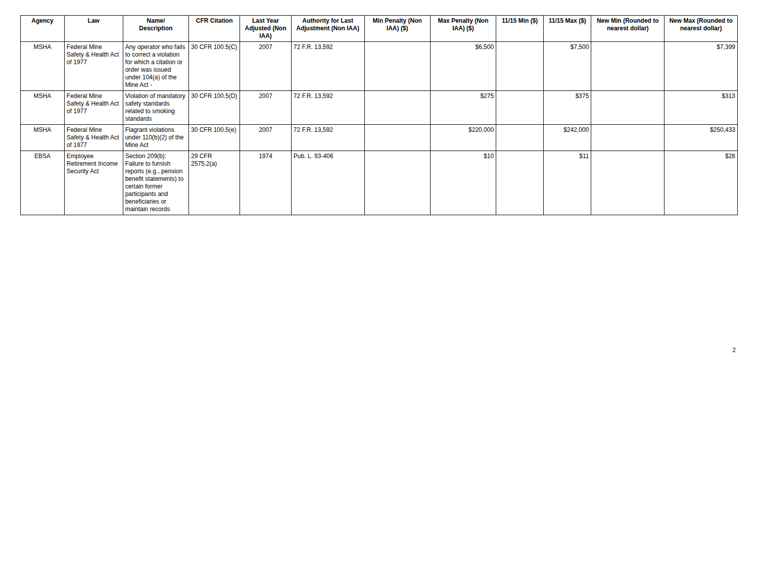| Agency | Law | Name/ Description | CFR Citation | Last Year Adjusted (Non IAA) | Authority for Last Adjustment (Non IAA) | Min Penalty (Non IAA) ($) | Max Penalty (Non IAA) ($) | 11/15 Min ($) | 11/15 Max ($) | New Min (Rounded to nearest dollar) | New Max (Rounded to nearest dollar) |
| --- | --- | --- | --- | --- | --- | --- | --- | --- | --- | --- | --- |
| MSHA | Federal Mine Safety & Health Act of 1977 | Any operator who fails to correct a violation for which a citation or order was issued under 104(a) of the Mine Act - | 30 CFR 100.5(C) | 2007 | 72 F.R. 13,592 | | $6,500 | | $7,500 | | $7,399 |
| MSHA | Federal Mine Safety & Health Act of 1977 | Violation of mandatory safety standards related to smoking standards | 30 CFR 100.5(D) | 2007 | 72 F.R. 13,592 | | $275 | | $375 | | $313 |
| MSHA | Federal Mine Safety & Health Act of 1977 | Flagrant violations under 110(b)(2) of the Mine Act | 30 CFR 100.5(e) | 2007 | 72 F.R. 13,592 | | $220,000 | | $242,000 | | $250,433 |
| EBSA | Employee Retirement Income Security Act | Section 209(b): Failure to furnish reports (e.g., pension benefit statements) to certain former participants and beneficiaries or maintain records | 29 CFR 2575.2(a) | 1974 | Pub. L. 93-406 | | $10 | | $11 | | $28 |
2